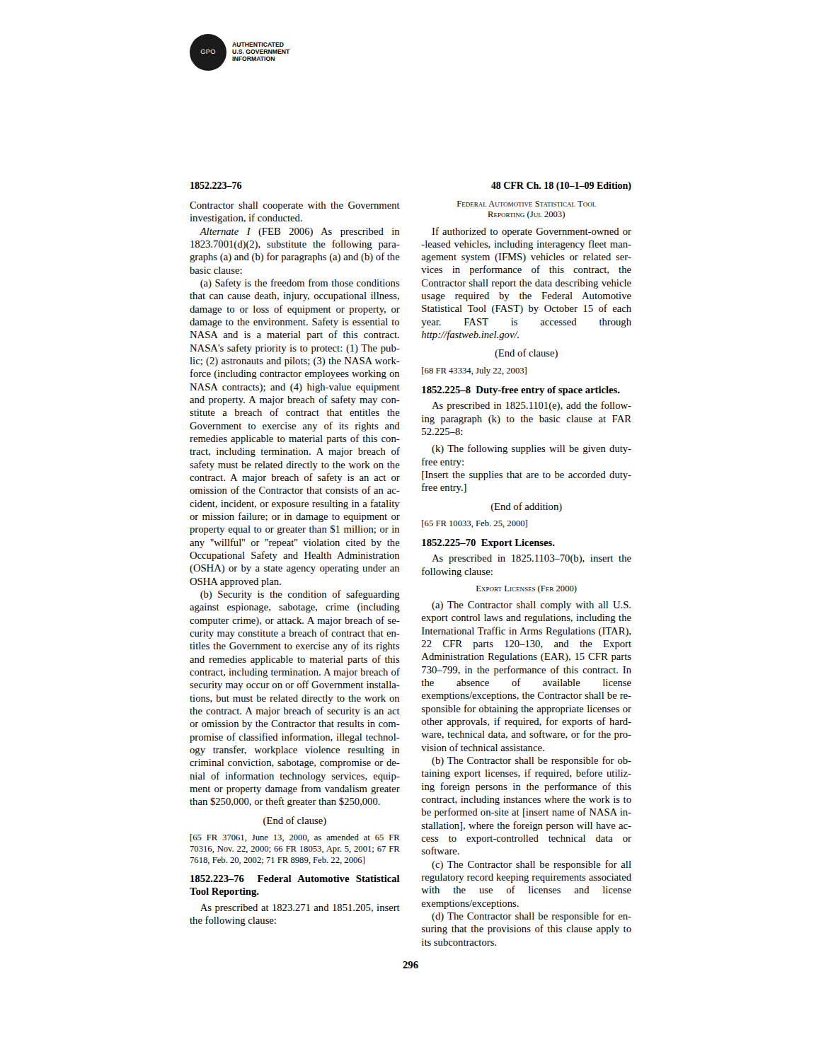GPO
Authenticated
U.S. Government
Information
1852.223–76
48 CFR Ch. 18 (10–1–09 Edition)
Contractor shall cooperate with the Government investigation, if conducted.
Alternate I (FEB 2006) As prescribed in 1823.7001(d)(2), substitute the following paragraphs (a) and (b) for paragraphs (a) and (b) of the basic clause:
(a) Safety is the freedom from those conditions that can cause death, injury, occupational illness, damage to or loss of equipment or property, or damage to the environment. Safety is essential to NASA and is a material part of this contract. NASA's safety priority is to protect: (1) The public; (2) astronauts and pilots; (3) the NASA workforce (including contractor employees working on NASA contracts); and (4) high-value equipment and property. A major breach of safety may constitute a breach of contract that entitles the Government to exercise any of its rights and remedies applicable to material parts of this contract, including termination. A major breach of safety must be related directly to the work on the contract. A major breach of safety is an act or omission of the Contractor that consists of an accident, incident, or exposure resulting in a fatality or mission failure; or in damage to equipment or property equal to or greater than $1 million; or in any ''willful'' or ''repeat'' violation cited by the Occupational Safety and Health Administration (OSHA) or by a state agency operating under an OSHA approved plan.
(b) Security is the condition of safeguarding against espionage, sabotage, crime (including computer crime), or attack. A major breach of security may constitute a breach of contract that entitles the Government to exercise any of its rights and remedies applicable to material parts of this contract, including termination. A major breach of security may occur on or off Government installations, but must be related directly to the work on the contract. A major breach of security is an act or omission by the Contractor that results in compromise of classified information, illegal technology transfer, workplace violence resulting in criminal conviction, sabotage, compromise or denial of information technology services, equipment or property damage from vandalism greater than $250,000, or theft greater than $250,000.
(End of clause)
[65 FR 37061, June 13, 2000, as amended at 65 FR 70316, Nov. 22, 2000; 66 FR 18053, Apr. 5, 2001; 67 FR 7618, Feb. 20, 2002; 71 FR 8989, Feb. 22, 2006]
1852.223–76 Federal Automotive Statistical Tool Reporting.
As prescribed at 1823.271 and 1851.205, insert the following clause:
Federal Automotive Statistical Tool
Reporting (Jul 2003)
If authorized to operate Government-owned or -leased vehicles, including interagency fleet management system (IFMS) vehicles or related services in performance of this contract, the Contractor shall report the data describing vehicle usage required by the Federal Automotive Statistical Tool (FAST) by October 15 of each year. FAST is accessed through http://fastweb.inel.gov/.
(End of clause)
[68 FR 43334, July 22, 2003]
1852.225–8 Duty-free entry of space articles.
As prescribed in 1825.1101(e), add the following paragraph (k) to the basic clause at FAR 52.225–8:
(k) The following supplies will be given duty-free entry:
[Insert the supplies that are to be accorded duty-free entry.]
(End of addition)
[65 FR 10033, Feb. 25, 2000]
1852.225–70 Export Licenses.
As prescribed in 1825.1103–70(b), insert the following clause:
Export Licenses (Feb 2000)
(a) The Contractor shall comply with all U.S. export control laws and regulations, including the International Traffic in Arms Regulations (ITAR), 22 CFR parts 120–130, and the Export Administration Regulations (EAR), 15 CFR parts 730–799, in the performance of this contract. In the absence of available license exemptions/exceptions, the Contractor shall be responsible for obtaining the appropriate licenses or other approvals, if required, for exports of hardware, technical data, and software, or for the provision of technical assistance.
(b) The Contractor shall be responsible for obtaining export licenses, if required, before utilizing foreign persons in the performance of this contract, including instances where the work is to be performed on-site at [insert name of NASA installation], where the foreign person will have access to export-controlled technical data or software.
(c) The Contractor shall be responsible for all regulatory record keeping requirements associated with the use of licenses and license exemptions/exceptions.
(d) The Contractor shall be responsible for ensuring that the provisions of this clause apply to its subcontractors.
296